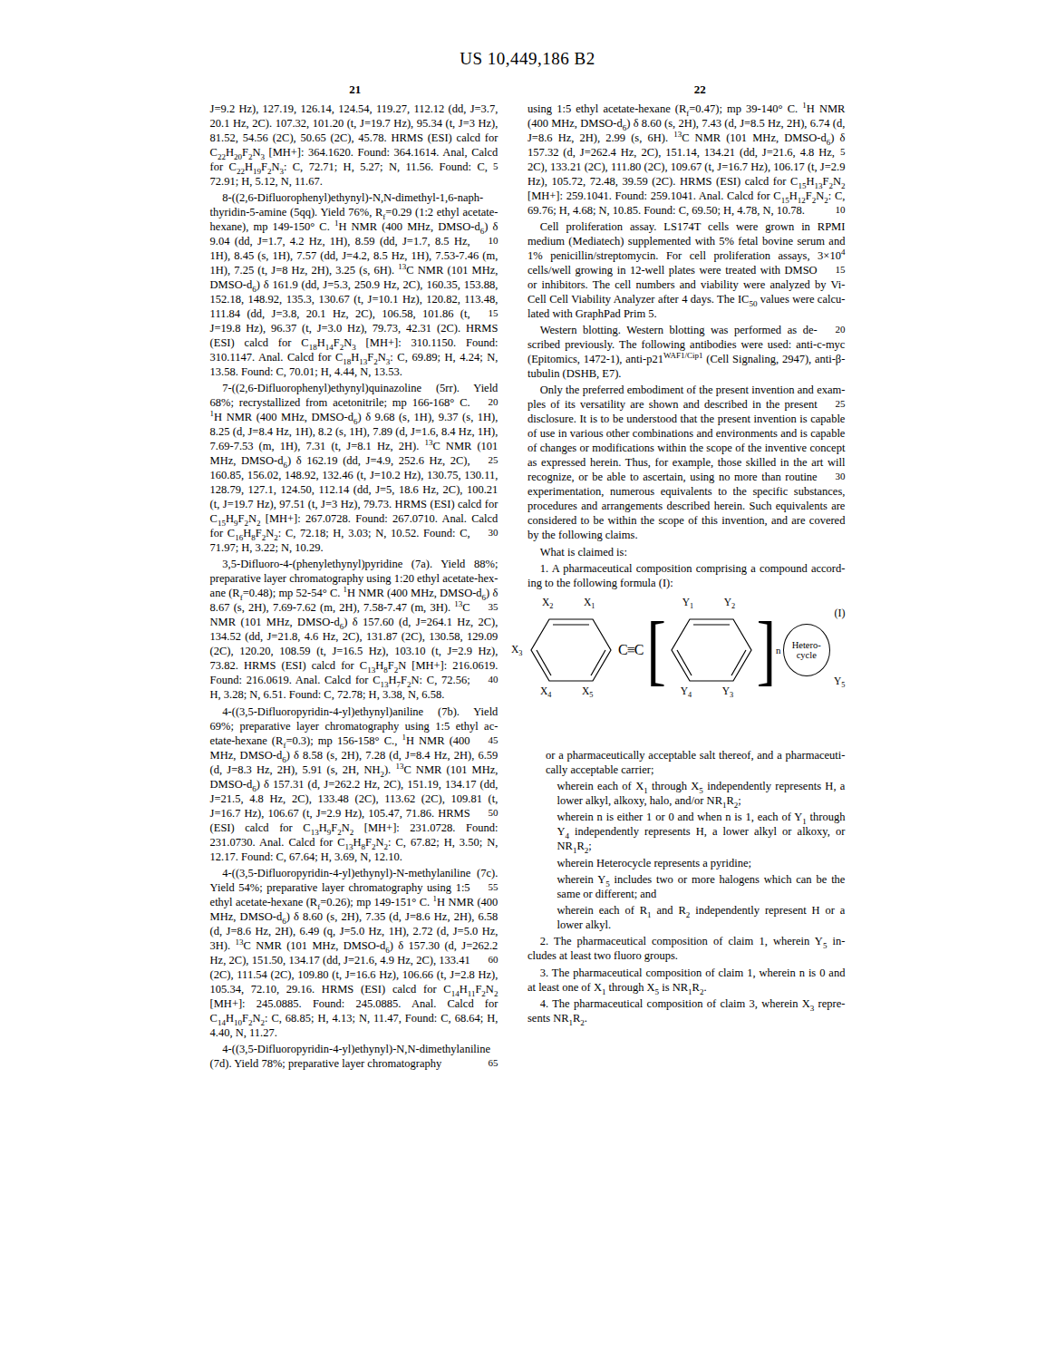US 10,449,186 B2
21
22
J=9.2 Hz), 127.19, 126.14, 124.54, 119.27, 112.12 (dd, J=3.7, 20.1 Hz, 2C). 107.32, 101.20 (t, J=19.7 Hz), 95.34 (t, J=3 Hz), 81.52, 54.56 (2C), 50.65 (2C), 45.78. HRMS (ESI) calcd for C22H20F2N3 [MH+]: 364.1620. Found: 364.1614. Anal, Calcd for C22H19F2N3: C, 72.71; H, 5.27; N, 11.56. 5 Found: C, 72.91; H, 5.12, N, 11.67.
8-((2,6-Difluorophenyl)ethynyl)-N,N-dimethyl-1,6-naphthyridin-5-amine (5qq). Yield 76%, Rf=0.29 (1:2 ethyl acetate-hexane), mp 149-150° C. 1H NMR (400 MHz, DMSO-d6) δ 9.04 (dd, J=1.7, 4.2 Hz, 1H), 8.59 (dd, J=1.7, 10 8.5 Hz, 1H), 8.45 (s, 1H), 7.57 (dd, J=4.2, 8.5 Hz, 1H), 7.53-7.46 (m, 1H), 7.25 (t, J=8 Hz, 2H), 3.25 (s, 6H). 13C NMR (101 MHz, DMSO-d6) δ 161.9 (dd, J=5.3, 250.9 Hz, 2C), 160.35, 153.88, 152.18, 148.92, 135.3, 130.67 (t, J=10.1 Hz), 120.82, 113.48, 111.84 (dd, J=3.8, 20.1 Hz, 2C), 15 106.58, 101.86 (t, J=19.8 Hz), 96.37 (t, J=3.0 Hz), 79.73, 42.31 (2C). HRMS (ESI) calcd for C18H14F2N3 [MH+]: 310.1150. Found: 310.1147. Anal. Calcd for C18H13F2N3: C, 69.89; H, 4.24; N, 13.58. Found: C, 70.01; H, 4.44, N, 13.53.
7-((2,6-Difluorophenyl)ethynyl)quinazoline (5rr). Yield 20 68%; recrystallized from acetonitrile; mp 166-168° C. 1H NMR (400 MHz, DMSO-d6) δ 9.68 (s, 1H), 9.37 (s, 1H), 8.25 (d, J=8.4 Hz, 1H), 8.2 (s, 1H), 7.89 (d, J=1.6, 8.4 Hz, 1H), 7.69-7.53 (m, 1H), 7.31 (t, J=8.1 Hz, 2H). 13C NMR (101 MHz, DMSO-d6) δ 162.19 (dd, J=4.9, 252.6 Hz, 2C), 25 160.85, 156.02, 148.92, 132.46 (t, J=10.2 Hz), 130.75, 130.11, 128.79, 127.1, 124.50, 112.14 (dd, J=5, 18.6 Hz, 2C), 100.21 (t, J=19.7 Hz), 97.51 (t, J=3 Hz), 79.73. HRMS (ESI) calcd for C15H9F2N2 [MH+]: 267.0728. Found: 267.0710. Anal. Calcd for C16H8F2N2: C, 72.18; H, 3.03; N, 30 10.52. Found: C, 71.97; H, 3.22; N, 10.29.
3,5-Difluoro-4-(phenylethynyl)pyridine (7a). Yield 88%; preparative layer chromatography using 1:20 ethyl acetate-hexane (Rf=0.48); mp 52-54° C. 1H NMR (400 MHz, DMSO-d6) δ 8.67 (s, 2H), 7.69-7.62 (m, 2H), 7.58-7.47 (m, 35 3H). 13C NMR (101 MHz, DMSO-d6) δ 157.60 (d, J=264.1 Hz, 2C), 134.52 (dd, J=21.8, 4.6 Hz, 2C), 131.87 (2C), 130.58, 129.09 (2C), 120.20, 108.59 (t, J=16.5 Hz), 103.10 (t, J=2.9 Hz), 73.82. HRMS (ESI) calcd for C13H8F2N [MH+]: 216.0619. Found: 216.0619. Anal. Calcd for 40 C13H7F2N: C, 72.56; H, 3.28; N, 6.51. Found: C, 72.78; H, 3.38, N, 6.58.
4-((3,5-Difluoropyridin-4-yl)ethynyl)aniline (7b). Yield 69%; preparative layer chromatography using 1:5 ethyl acetate-hexane (Rf=0.3); mp 156-158° C., 1H NMR (400 45 MHz, DMSO-d6) δ 8.58 (s, 2H), 7.28 (d, J=8.4 Hz, 2H), 6.59 (d, J=8.3 Hz, 2H), 5.91 (s, 2H, NH2). 13C NMR (101 MHz, DMSO-d6) δ 157.31 (d, J=262.2 Hz, 2C), 151.19, 134.17 (dd, J=21.5, 4.8 Hz, 2C), 133.48 (2C), 113.62 (2C), 109.81 (t, J=16.7 Hz), 106.67 (t, J=2.9 Hz), 105.47, 71.86. HRMS 50 (ESI) calcd for C13H9F2N2 [MH+]: 231.0728. Found: 231.0730. Anal. Calcd for C13H8F2N2: C, 67.82; H, 3.50; N, 12.17. Found: C, 67.64; H, 3.69, N, 12.10.
4-((3,5-Difluoropyridin-4-yl)ethynyl)-N-methylaniline (7c). Yield 54%; preparative layer chromatography using 1:5 55 ethyl acetate-hexane (Rf=0.26); mp 149-151° C. 1H NMR (400 MHz, DMSO-d6) δ 8.60 (s, 2H), 7.35 (d, J=8.6 Hz, 2H), 6.58 (d, J=8.6 Hz, 2H), 6.49 (q, J=5.0 Hz, 1H), 2.72 (d, J=5.0 Hz, 3H). 13C NMR (101 MHz, DMSO-d6) δ 157.30 (d, J=262.2 Hz, 2C), 151.50, 134.17 (dd, J=21.6, 4.9 Hz, 60 2C), 133.41 (2C), 111.54 (2C), 109.80 (t, J=16.6 Hz), 106.66 (t, J=2.8 Hz), 105.34, 72.10, 29.16. HRMS (ESI) calcd for C14H11F2N2 [MH+]: 245.0885. Found: 245.0885. Anal. Calcd for C14H10F2N2: C, 68.85; H, 4.13; N, 11.47, Found: C, 68.64; H, 4.40, N, 11.27.
4-((3,5-Difluoropyridin-4-yl)ethynyl)-N,N-dimethylaniline (7d). Yield 78%; preparative layer chromatography 65
using 1:5 ethyl acetate-hexane (Rf=0.47); mp 39-140° C. 1H NMR (400 MHz, DMSO-d6) δ 8.60 (s, 2H), 7.43 (d, J=8.5 Hz, 2H), 6.74 (d, J=8.6 Hz, 2H), 2.99 (s, 6H). 13C NMR (101 MHz, DMSO-d6) δ 157.32 (d, J=262.4 Hz, 2C), 151.14, 5 134.21 (dd, J=21.6, 4.8 Hz, 2C), 133.21 (2C), 111.80 (2C), 109.67 (t, J=16.7 Hz), 106.17 (t, J=2.9 Hz), 105.72, 72.48, 39.59 (2C). HRMS (ESI) calcd for C15H13F2N2 [MH+]: 259.1041. Found: 259.1041. Anal. Calcd for C15H12F2N2: C, 69.76; H, 4.68; N, 10.85. Found: C, 69.50; H, 4.78, N, 10 10.78.
Cell proliferation assay. LS174T cells were grown in RPMI medium (Mediatech) supplemented with 5% fetal bovine serum and 1% penicillin/streptomycin. For cell proliferation assays, 3×104 cells/well growing in 12-well plates 15 were treated with DMSO or inhibitors. The cell numbers and viability were analyzed by Vi-Cell Cell Viability Analyzer after 4 days. The IC50 values were calculated with GraphPad Prim 5.
Western blotting. Western blotting was performed as 20 described previously. The following antibodies were used: anti-c-myc (Epitomics, 1472-1), anti-p21WAF1/Cip1 (Cell Signaling, 2947), anti-β-tubulin (DSHB, E7).
Only the preferred embodiment of the present invention and examples of its versatility are shown and described in 25 the present disclosure. It is to be understood that the present invention is capable of use in various other combinations and environments and is capable of changes or modifications within the scope of the inventive concept as expressed herein. Thus, for example, those skilled in the art will 30 recognize, or be able to ascertain, using no more than routine experimentation, numerous equivalents to the specific substances, procedures and arrangements described herein. Such equivalents are considered to be within the scope of this invention, and are covered by the following claims.
What is claimed is:
1. A pharmaceutical composition comprising a compound according to the following formula (I):
(I)
X2 X1 X3 X4 X5
C≡C [
Y1 Y2 Y4 Y3
] n
Hetero-
cycle
Y5
or a pharmaceutically acceptable salt thereof, and a pharmaceutically acceptable carrier;
wherein each of X1 through X5 independently represents H, a lower alkyl, alkoxy, halo, and/or NR1R2;
wherein n is either 1 or 0 and when n is 1, each of Y1 through Y4 independently represents H, a lower alkyl or alkoxy, or NR1R2;
wherein Heterocycle represents a pyridine;
wherein Y5 includes two or more halogens which can be the same or different; and
wherein each of R1 and R2 independently represent H or a lower alkyl.
2. The pharmaceutical composition of claim 1, wherein Y5 includes at least two fluoro groups.
3. The pharmaceutical composition of claim 1, wherein n is 0 and at least one of X1 through X5 is NR1R2.
4. The pharmaceutical composition of claim 3, wherein X3 represents NR1R2.